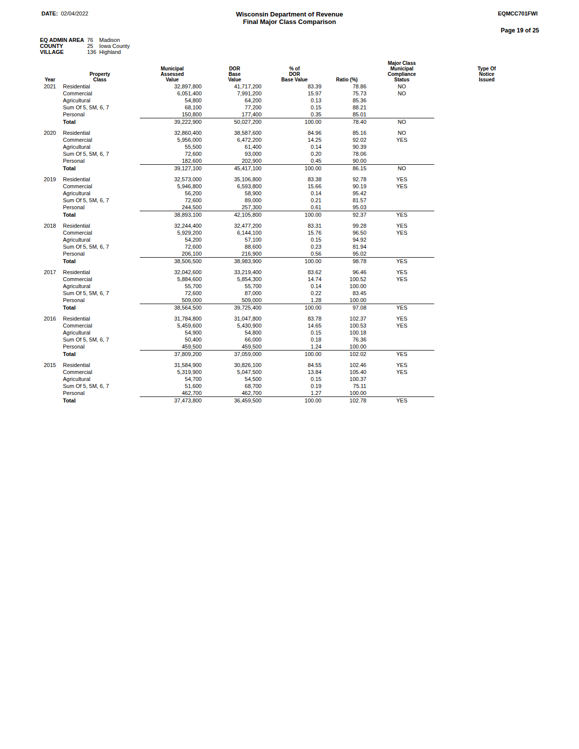| DATE: 02/04/2022 | Wisconsin Department of Revenue Final Major Class Comparison | EQMCC701FWI |
Page 19 of 25
| EQ ADMIN AREA | 76 | Madison |
| COUNTY | 25 | Iowa County |
| VILLAGE | 136 | Highland |
| Year | Property Class | Municipal Assessed Value | DOR Base Value | % of DOR Base Value | Ratio (%) | Major Class Municipal Compliance Status | Type Of Notice Issued |
| --- | --- | --- | --- | --- | --- | --- | --- |
| 2021 | Residential | 32,897,800 | 41,717,200 | 83.39 | 78.86 | NO | |
| | Commercial | 6,051,400 | 7,991,200 | 15.97 | 75.73 | NO | |
| | Agricultural | 54,800 | 64,200 | 0.13 | 85.36 | | |
| | Sum Of 5, 5M, 6, 7 | 68,100 | 77,200 | 0.15 | 88.21 | | |
| | Personal | 150,800 | 177,400 | 0.35 | 85.01 | | |
| | Total | 39,222,900 | 50,027,200 | 100.00 | 78.40 | NO | |
| 2020 | Residential | 32,860,400 | 38,587,600 | 84.96 | 85.16 | NO | |
| | Commercial | 5,956,000 | 6,472,200 | 14.25 | 92.02 | YES | |
| | Agricultural | 55,500 | 61,400 | 0.14 | 90.39 | | |
| | Sum Of 5, 5M, 6, 7 | 72,600 | 93,000 | 0.20 | 78.06 | | |
| | Personal | 182,600 | 202,900 | 0.45 | 90.00 | | |
| | Total | 39,127,100 | 45,417,100 | 100.00 | 86.15 | NO | |
| 2019 | Residential | 32,573,000 | 35,106,800 | 83.38 | 92.78 | YES | |
| | Commercial | 5,946,800 | 6,593,800 | 15.66 | 90.19 | YES | |
| | Agricultural | 56,200 | 58,900 | 0.14 | 95.42 | | |
| | Sum Of 5, 5M, 6, 7 | 72,600 | 89,000 | 0.21 | 81.57 | | |
| | Personal | 244,500 | 257,300 | 0.61 | 95.03 | | |
| | Total | 38,893,100 | 42,105,800 | 100.00 | 92.37 | YES | |
| 2018 | Residential | 32,244,400 | 32,477,200 | 83.31 | 99.28 | YES | |
| | Commercial | 5,929,200 | 6,144,100 | 15.76 | 96.50 | YES | |
| | Agricultural | 54,200 | 57,100 | 0.15 | 94.92 | | |
| | Sum Of 5, 5M, 6, 7 | 72,600 | 88,600 | 0.23 | 81.94 | | |
| | Personal | 206,100 | 216,900 | 0.56 | 95.02 | | |
| | Total | 38,506,500 | 38,983,900 | 100.00 | 98.78 | YES | |
| 2017 | Residential | 32,042,600 | 33,219,400 | 83.62 | 96.46 | YES | |
| | Commercial | 5,884,600 | 5,854,300 | 14.74 | 100.52 | YES | |
| | Agricultural | 55,700 | 55,700 | 0.14 | 100.00 | | |
| | Sum Of 5, 5M, 6, 7 | 72,600 | 87,000 | 0.22 | 83.45 | | |
| | Personal | 509,000 | 509,000 | 1.28 | 100.00 | | |
| | Total | 38,564,500 | 39,725,400 | 100.00 | 97.08 | YES | |
| 2016 | Residential | 31,784,800 | 31,047,800 | 83.78 | 102.37 | YES | |
| | Commercial | 5,459,600 | 5,430,900 | 14.65 | 100.53 | YES | |
| | Agricultural | 54,900 | 54,800 | 0.15 | 100.18 | | |
| | Sum Of 5, 5M, 6, 7 | 50,400 | 66,000 | 0.18 | 76.36 | | |
| | Personal | 459,500 | 459,500 | 1.24 | 100.00 | | |
| | Total | 37,809,200 | 37,059,000 | 100.00 | 102.02 | YES | |
| 2015 | Residential | 31,584,900 | 30,826,100 | 84.55 | 102.46 | YES | |
| | Commercial | 5,319,900 | 5,047,500 | 13.84 | 105.40 | YES | |
| | Agricultural | 54,700 | 54,500 | 0.15 | 100.37 | | |
| | Sum Of 5, 5M, 6, 7 | 51,600 | 68,700 | 0.19 | 75.11 | | |
| | Personal | 462,700 | 462,700 | 1.27 | 100.00 | | |
| | Total | 37,473,800 | 36,459,500 | 100.00 | 102.78 | YES | |